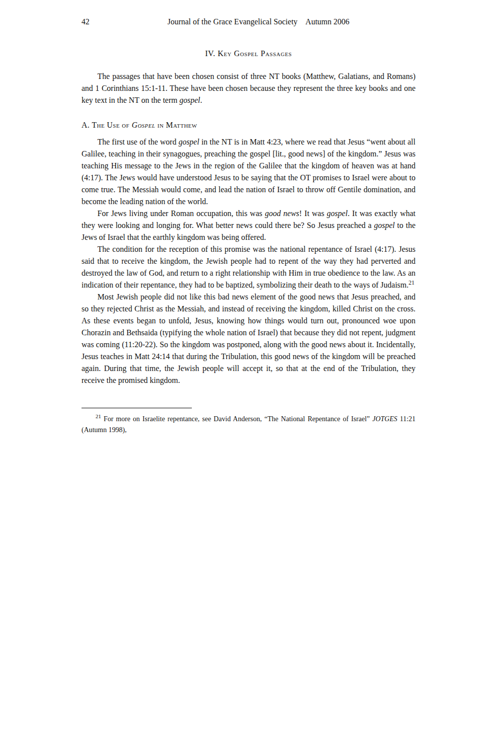42 Journal of the Grace Evangelical Society Autumn 2006
IV. Key Gospel Passages
The passages that have been chosen consist of three NT books (Matthew, Galatians, and Romans) and 1 Corinthians 15:1-11. These have been chosen because they represent the three key books and one key text in the NT on the term gospel.
A. The Use of Gospel in Matthew
The first use of the word gospel in the NT is in Matt 4:23, where we read that Jesus “went about all Galilee, teaching in their synagogues, preaching the gospel [lit., good news] of the kingdom.” Jesus was teaching His message to the Jews in the region of the Galilee that the kingdom of heaven was at hand (4:17). The Jews would have understood Jesus to be saying that the OT promises to Israel were about to come true. The Messiah would come, and lead the nation of Israel to throw off Gentile domination, and become the leading nation of the world.
For Jews living under Roman occupation, this was good news! It was gospel. It was exactly what they were looking and longing for. What better news could there be? So Jesus preached a gospel to the Jews of Israel that the earthly kingdom was being offered.
The condition for the reception of this promise was the national repentance of Israel (4:17). Jesus said that to receive the kingdom, the Jewish people had to repent of the way they had perverted and destroyed the law of God, and return to a right relationship with Him in true obedience to the law. As an indication of their repentance, they had to be baptized, symbolizing their death to the ways of Judaism.21
Most Jewish people did not like this bad news element of the good news that Jesus preached, and so they rejected Christ as the Messiah, and instead of receiving the kingdom, killed Christ on the cross. As these events began to unfold, Jesus, knowing how things would turn out, pronounced woe upon Chorazin and Bethsaida (typifying the whole nation of Israel) that because they did not repent, judgment was coming (11:20-22). So the kingdom was postponed, along with the good news about it. Incidentally, Jesus teaches in Matt 24:14 that during the Tribulation, this good news of the kingdom will be preached again. During that time, the Jewish people will accept it, so that at the end of the Tribulation, they receive the promised kingdom.
21 For more on Israelite repentance, see David Anderson, “The National Repentance of Israel” JOTGES 11:21 (Autumn 1998),